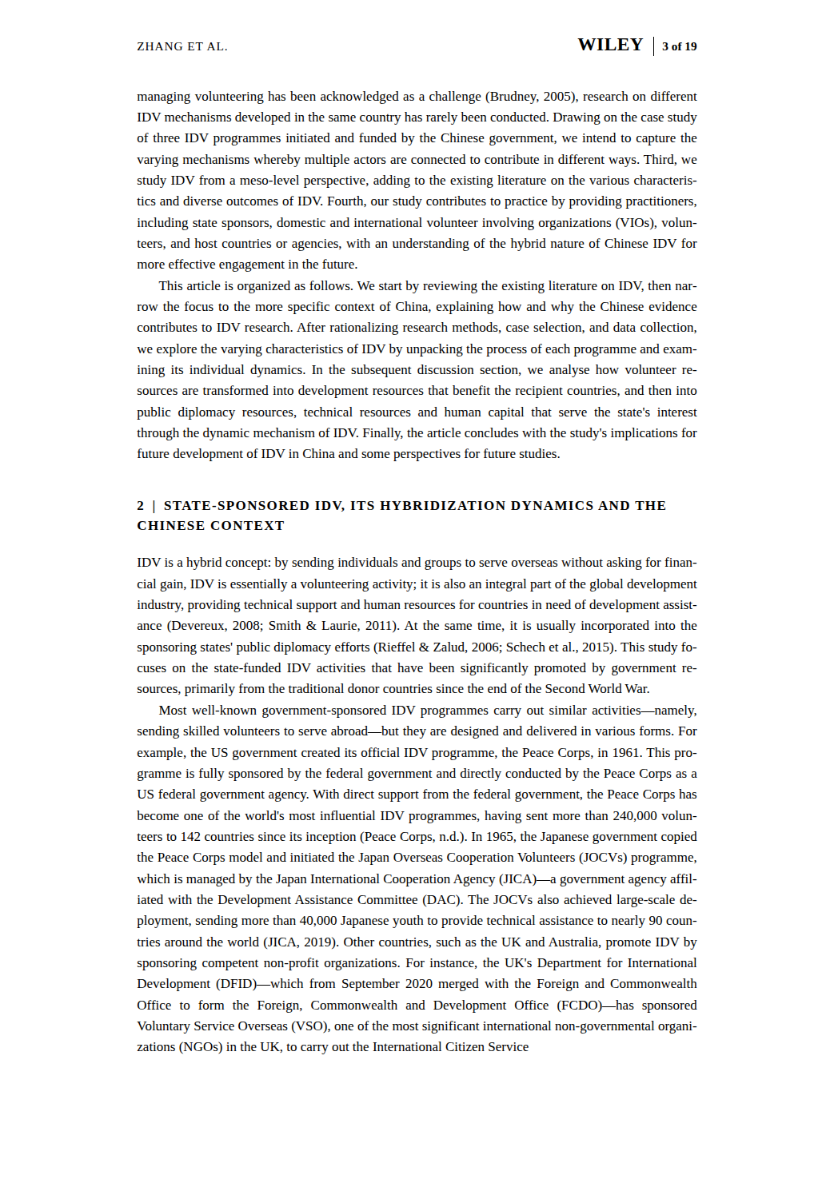ZHANG ET AL.
WILEY 3 of 19
managing volunteering has been acknowledged as a challenge (Brudney, 2005), research on different IDV mechanisms developed in the same country has rarely been conducted. Drawing on the case study of three IDV programmes initiated and funded by the Chinese government, we intend to capture the varying mechanisms whereby multiple actors are connected to contribute in different ways. Third, we study IDV from a meso-level perspective, adding to the existing literature on the various characteristics and diverse outcomes of IDV. Fourth, our study contributes to practice by providing practitioners, including state sponsors, domestic and international volunteer involving organizations (VIOs), volunteers, and host countries or agencies, with an understanding of the hybrid nature of Chinese IDV for more effective engagement in the future.
This article is organized as follows. We start by reviewing the existing literature on IDV, then narrow the focus to the more specific context of China, explaining how and why the Chinese evidence contributes to IDV research. After rationalizing research methods, case selection, and data collection, we explore the varying characteristics of IDV by unpacking the process of each programme and examining its individual dynamics. In the subsequent discussion section, we analyse how volunteer resources are transformed into development resources that benefit the recipient countries, and then into public diplomacy resources, technical resources and human capital that serve the state's interest through the dynamic mechanism of IDV. Finally, the article concludes with the study's implications for future development of IDV in China and some perspectives for future studies.
2|STATE-SPONSORED IDV, ITS HYBRIDIZATION DYNAMICS AND THE CHINESE CONTEXT
IDV is a hybrid concept: by sending individuals and groups to serve overseas without asking for financial gain, IDV is essentially a volunteering activity; it is also an integral part of the global development industry, providing technical support and human resources for countries in need of development assistance (Devereux, 2008; Smith & Laurie, 2011). At the same time, it is usually incorporated into the sponsoring states' public diplomacy efforts (Rieffel & Zalud, 2006; Schech et al., 2015). This study focuses on the state-funded IDV activities that have been significantly promoted by government resources, primarily from the traditional donor countries since the end of the Second World War.
Most well-known government-sponsored IDV programmes carry out similar activities—namely, sending skilled volunteers to serve abroad—but they are designed and delivered in various forms. For example, the US government created its official IDV programme, the Peace Corps, in 1961. This programme is fully sponsored by the federal government and directly conducted by the Peace Corps as a US federal government agency. With direct support from the federal government, the Peace Corps has become one of the world's most influential IDV programmes, having sent more than 240,000 volunteers to 142 countries since its inception (Peace Corps, n.d.). In 1965, the Japanese government copied the Peace Corps model and initiated the Japan Overseas Cooperation Volunteers (JOCVs) programme, which is managed by the Japan International Cooperation Agency (JICA)—a government agency affiliated with the Development Assistance Committee (DAC). The JOCVs also achieved large-scale deployment, sending more than 40,000 Japanese youth to provide technical assistance to nearly 90 countries around the world (JICA, 2019). Other countries, such as the UK and Australia, promote IDV by sponsoring competent non-profit organizations. For instance, the UK's Department for International Development (DFID)—which from September 2020 merged with the Foreign and Commonwealth Office to form the Foreign, Commonwealth and Development Office (FCDO)—has sponsored Voluntary Service Overseas (VSO), one of the most significant international non-governmental organizations (NGOs) in the UK, to carry out the International Citizen Service